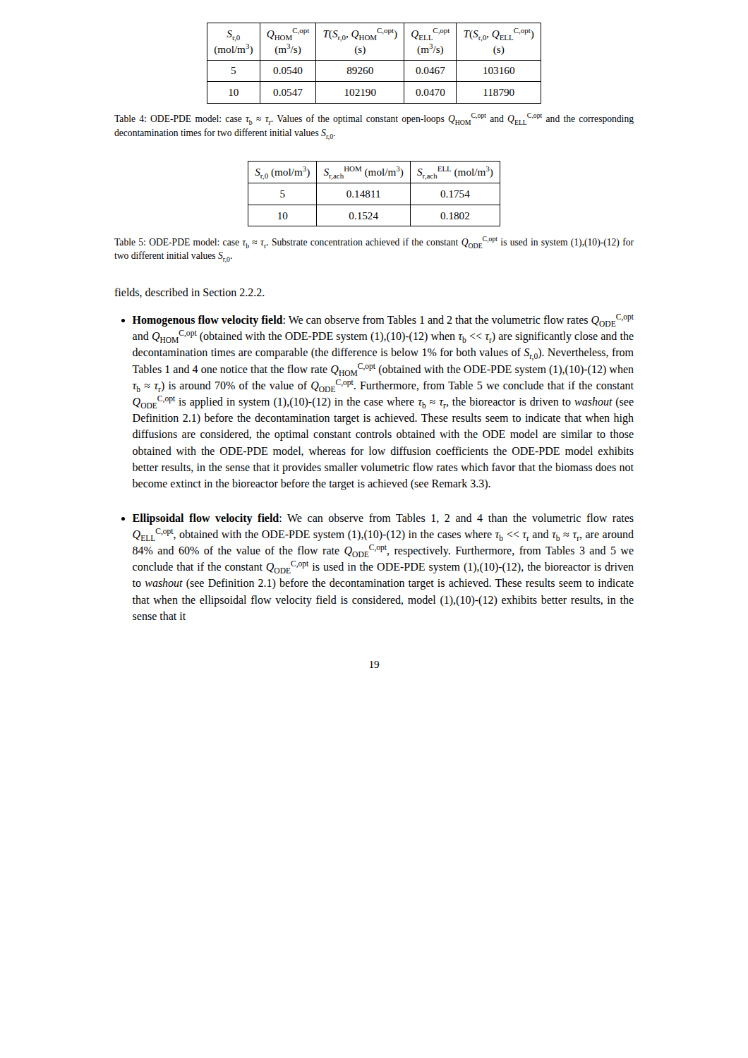| S r,0 (mol/m 3 ) | Q HOM C,opt (m 3 /s) | T ( S r,0 , Q HOM C,opt ) (s) | Q ELL C,opt (m 3 /s) | T ( S r,0 , Q ELL C,opt ) (s) |
| --- | --- | --- | --- | --- |
| 5 | 0.0540 | 89260 | 0.0467 | 103160 |
| 10 | 0.0547 | 102190 | 0.0470 | 118790 |
Table 4: ODE-PDE model: case τb ≈ τr. Values of the optimal constant open-loops QHOMC,opt and QELLC,opt and the corresponding decontamination times for two different initial values Sr,0.
| S r,0 (mol/m 3 ) | S r,ach HOM (mol/m 3 ) | S r,ach ELL (mol/m 3 ) |
| --- | --- | --- |
| 5 | 0.14811 | 0.1754 |
| 10 | 0.1524 | 0.1802 |
Table 5: ODE-PDE model: case τb ≈ τr. Substrate concentration achieved if the constant QODEC,opt is used in system (1),(10)-(12) for two different initial values Sr,0.
fields, described in Section 2.2.2.
Homogenous flow velocity field: We can observe from Tables 1 and 2 that the volumetric flow rates QODEC,opt and QHOMC,opt (obtained with the ODE-PDE system (1),(10)-(12) when τb << τr) are significantly close and the decontamination times are comparable (the difference is below 1% for both values of Sr,0). Nevertheless, from Tables 1 and 4 one notice that the flow rate QHOMC,opt (obtained with the ODE-PDE system (1),(10)-(12) when τb ≈ τr) is around 70% of the value of QODEC,opt. Furthermore, from Table 5 we conclude that if the constant QODEC,opt is applied in system (1),(10)-(12) in the case where τb ≈ τr, the bioreactor is driven to washout (see Definition 2.1) before the decontamination target is achieved. These results seem to indicate that when high diffusions are considered, the optimal constant controls obtained with the ODE model are similar to those obtained with the ODE-PDE model, whereas for low diffusion coefficients the ODE-PDE model exhibits better results, in the sense that it provides smaller volumetric flow rates which favor that the biomass does not become extinct in the bioreactor before the target is achieved (see Remark 3.3).
Ellipsoidal flow velocity field: We can observe from Tables 1, 2 and 4 than the volumetric flow rates QELLC,opt, obtained with the ODE-PDE system (1),(10)-(12) in the cases where τb << τr and τb ≈ τr, are around 84% and 60% of the value of the flow rate QODEC,opt, respectively. Furthermore, from Tables 3 and 5 we conclude that if the constant QODEC,opt is used in the ODE-PDE system (1),(10)-(12), the bioreactor is driven to washout (see Definition 2.1) before the decontamination target is achieved. These results seem to indicate that when the ellipsoidal flow velocity field is considered, model (1),(10)-(12) exhibits better results, in the sense that it
19